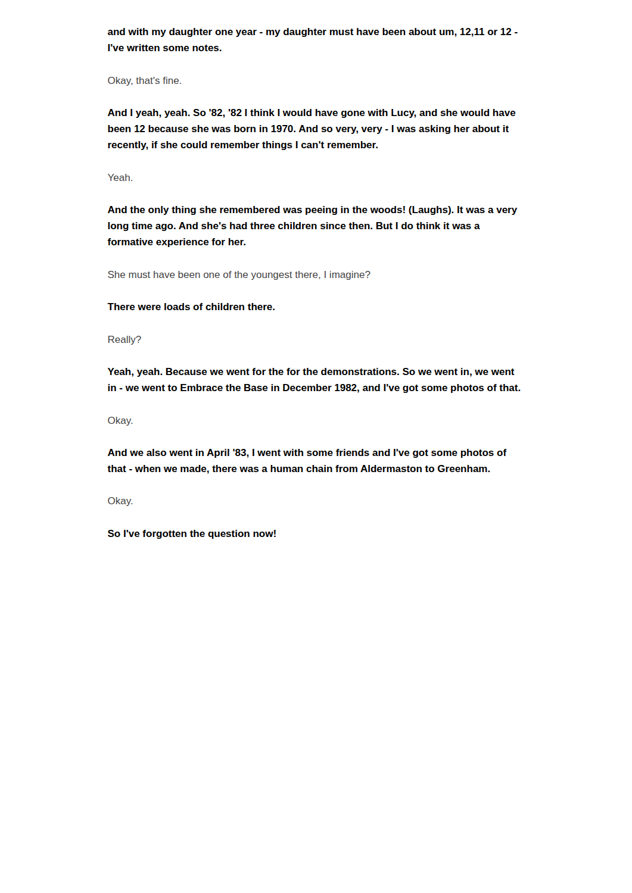and with my daughter one year - my daughter must have been about um, 12,11 or 12 - I've written some notes.
Okay, that's fine.
And I yeah, yeah. So '82, '82 I think I would have gone with Lucy, and she would have been 12 because she was born in 1970. And so very, very - I was asking her about it recently, if she could remember things I can't remember.
Yeah.
And the only thing she remembered was peeing in the woods! (Laughs). It was a very long time ago. And she's had three children since then. But I do think it was a formative experience for her.
She must have been one of the youngest there, I imagine?
There were loads of children there.
Really?
Yeah, yeah. Because we went for the for the demonstrations. So we went in, we went in - we went to Embrace the Base in December 1982, and I've got some photos of that.
Okay.
And we also went in April '83, I went with some friends and I've got some photos of that - when we made, there was a human chain from Aldermaston to Greenham.
Okay.
So I've forgotten the question now!